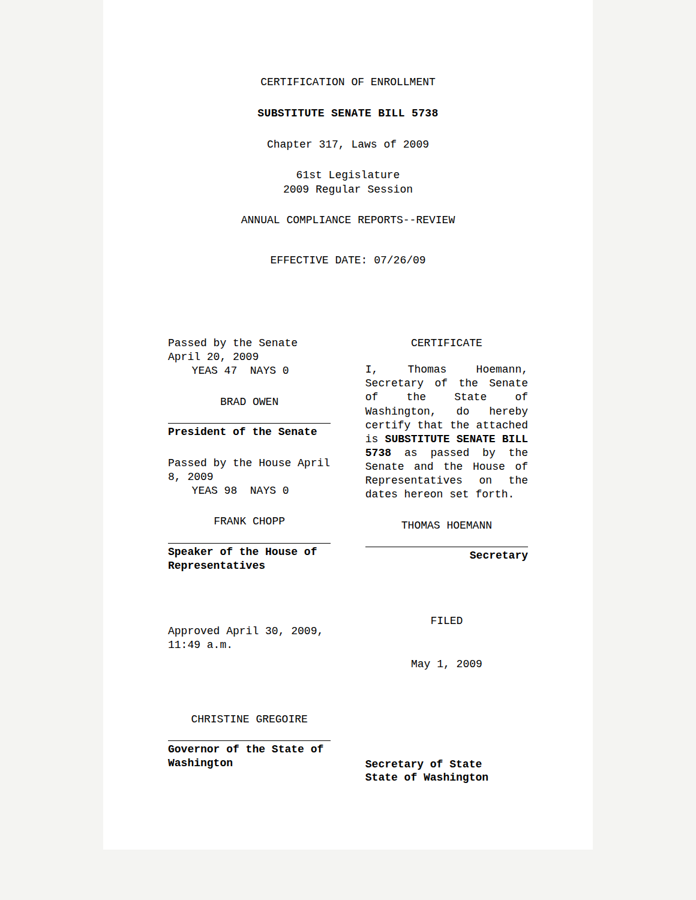CERTIFICATION OF ENROLLMENT
SUBSTITUTE SENATE BILL 5738
Chapter 317, Laws of 2009
61st Legislature
2009 Regular Session
ANNUAL COMPLIANCE REPORTS--REVIEW
EFFECTIVE DATE: 07/26/09
Passed by the Senate April 20, 2009
YEAS 47 NAYS 0
BRAD OWEN
President of the Senate
Passed by the House April 8, 2009
YEAS 98 NAYS 0
FRANK CHOPP
Speaker of the House of Representatives
Approved April 30, 2009, 11:49 a.m.
CHRISTINE GREGOIRE
Governor of the State of Washington
CERTIFICATE
I, Thomas Hoemann, Secretary of the Senate of the State of Washington, do hereby certify that the attached is SUBSTITUTE SENATE BILL 5738 as passed by the Senate and the House of Representatives on the dates hereon set forth.
THOMAS HOEMANN
Secretary
FILED
May 1, 2009
Secretary of State
State of Washington